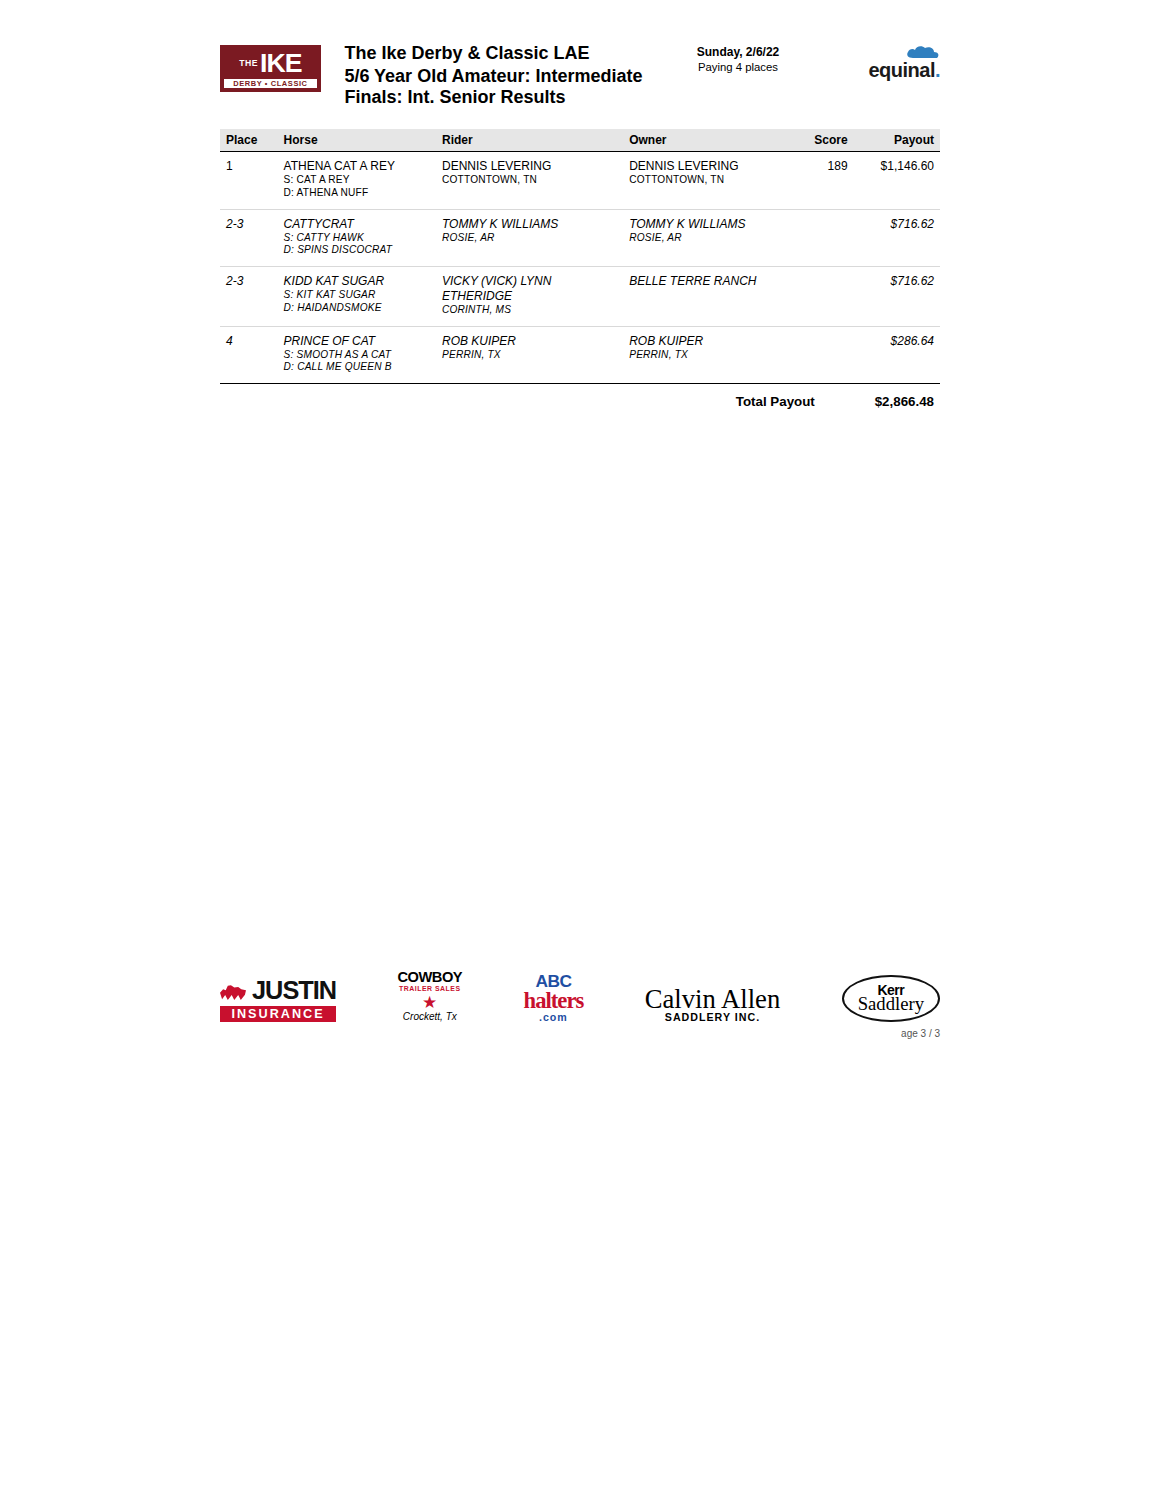THE IKE
DERBY • CLASSIC
The Ike Derby & Classic LAE
5/6 Year Old Amateur: Intermediate Finals: Int. Senior Results
Sunday, 2/6/22
Paying 4 places
equinal.
| Place | Horse | Rider | Owner | Score | Payout |
| --- | --- | --- | --- | --- | --- |
| 1 | ATHENA CAT A REY S: CAT A REY D: ATHENA NUFF | DENNIS LEVERING COTTONTOWN, TN | DENNIS LEVERING COTTONTOWN, TN | 189 | $1,146.60 |
| 2-3 | CATTYCRAT S: CATTY HAWK D: SPINS DISCOCRAT | TOMMY K WILLIAMS ROSIE, AR | TOMMY K WILLIAMS ROSIE, AR | | $716.62 |
| 2-3 | KIDD KAT SUGAR S: KIT KAT SUGAR D: HAIDANDSMOKE | VICKY (VICK) LYNN ETHERIDGE CORINTH, MS | BELLE TERRE RANCH | | $716.62 |
| 4 | PRINCE OF CAT S: SMOOTH AS A CAT D: CALL ME QUEEN B | ROB KUIPER PERRIN, TX | ROB KUIPER PERRIN, TX | | $286.64 |
Total Payout $2,866.48
JUSTIN
INSURANCE
COWBOY
TRAILER SALES
★
Crockett, Tx
ABC
halters
.com
Calvin Allen
SADDLERY INC.
Kerr
Saddlery
age 3 / 3